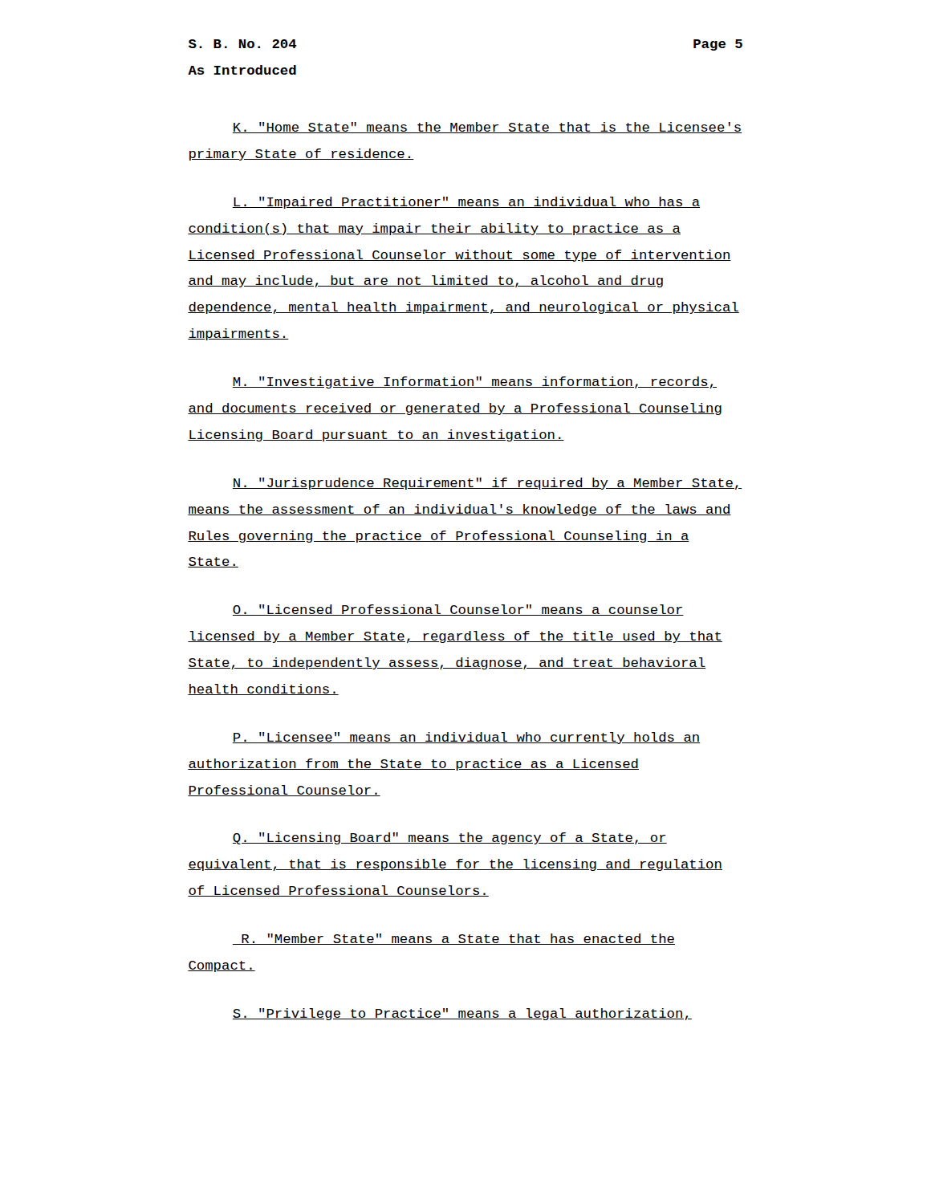S. B. No. 204 As Introduced
Page 5
K. "Home State" means the Member State that is the Licensee's primary State of residence.
L. "Impaired Practitioner" means an individual who has a condition(s) that may impair their ability to practice as a Licensed Professional Counselor without some type of intervention and may include, but are not limited to, alcohol and drug dependence, mental health impairment, and neurological or physical impairments.
M. "Investigative Information" means information, records, and documents received or generated by a Professional Counseling Licensing Board pursuant to an investigation.
N. "Jurisprudence Requirement" if required by a Member State, means the assessment of an individual's knowledge of the laws and Rules governing the practice of Professional Counseling in a State.
O. "Licensed Professional Counselor" means a counselor licensed by a Member State, regardless of the title used by that State, to independently assess, diagnose, and treat behavioral health conditions.
P. "Licensee" means an individual who currently holds an authorization from the State to practice as a Licensed Professional Counselor.
Q. "Licensing Board" means the agency of a State, or equivalent, that is responsible for the licensing and regulation of Licensed Professional Counselors.
R. "Member State" means a State that has enacted the Compact.
S. "Privilege to Practice" means a legal authorization,